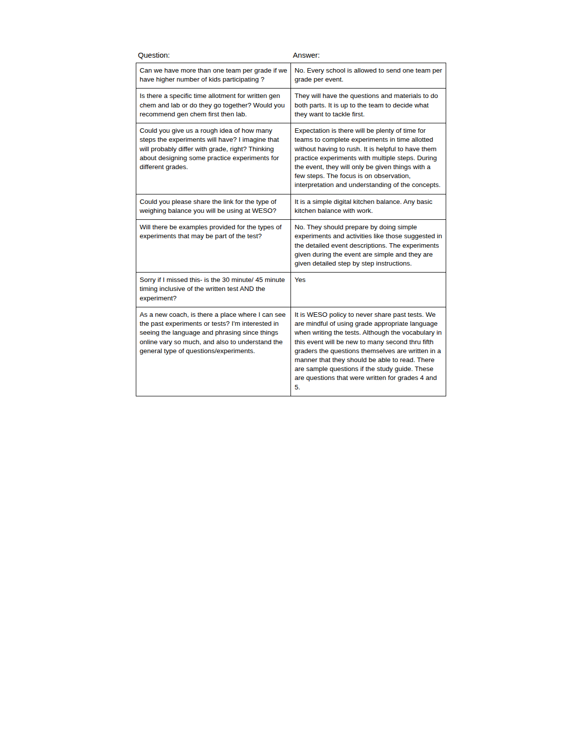| Question: | Answer: |
| --- | --- |
| Can we have more than one team per grade if we have higher number of kids participating ? | No. Every school is allowed to send one team per grade per event. |
| Is there a specific time allotment for written gen chem and lab or do they go together? Would you recommend gen chem first then lab. | They will have the questions and materials to do both parts. It is up to the team to decide what they want to tackle first. |
| Could you give us a rough idea of how many steps the experiments will have? I imagine that will probably differ with grade, right? Thinking about designing some practice experiments for different grades. | Expectation is there will be plenty of time for teams to complete experiments in time allotted without having to rush. It is helpful to have them practice experiments with multiple steps. During the event, they will only be given things with a few steps. The focus is on observation, interpretation and understanding of the concepts. |
| Could you please share the link for the type of weighing balance you will be using at WESO? | It is a simple digital kitchen balance. Any basic kitchen balance with work. |
| Will there be examples provided for the types of experiments that may be part of the test? | No. They should prepare by doing simple experiments and activities like those suggested in the detailed event descriptions. The experiments given during the event are simple and they are given detailed step by step instructions. |
| Sorry if I missed this- is the 30 minute/ 45 minute timing inclusive of the written test AND the experiment? | Yes |
| As a new coach, is there a place where I can see the past experiments or tests? I'm interested in seeing the language and phrasing since things online vary so much, and also to understand the general type of questions/experiments. | It is WESO policy to never share past tests. We are mindful of using grade appropriate language when writing the tests. Although the vocabulary in this event will be new to many second thru fifth graders the questions themselves are written in a manner that they should be able to read. There are sample questions if the study guide. These are questions that were written for grades 4 and 5. |